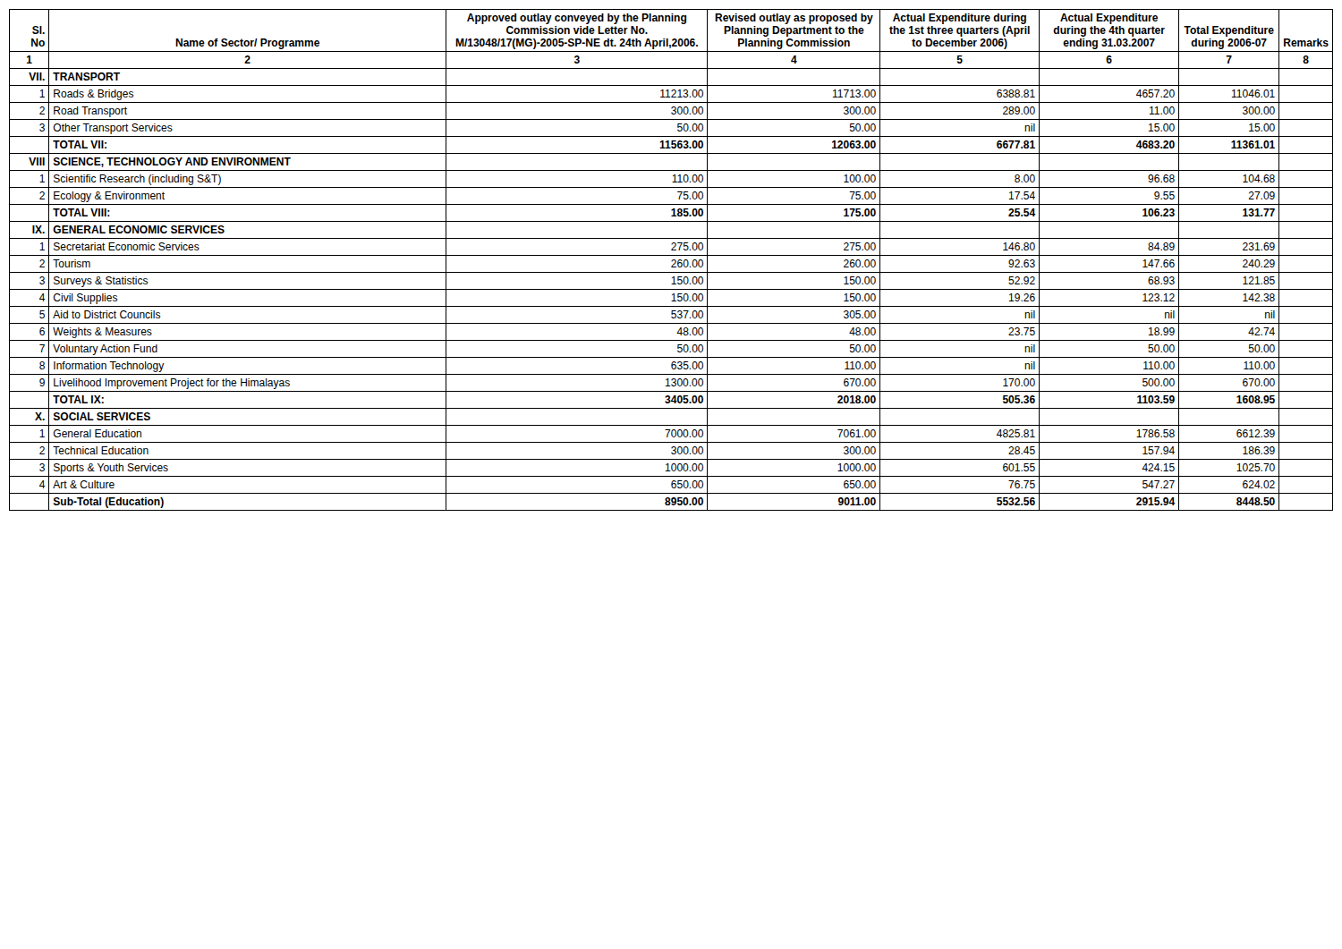| Sl. No | Name of Sector/ Programme | Approved outlay conveyed by the Planning Commission vide Letter No. M/13048/17(MG)-2005-SP-NE dt. 24th April,2006. | Revised outlay as proposed by Planning Department to the Planning Commission | Actual Expenditure during the 1st three quarters (April to December 2006) | Actual Expenditure during the 4th quarter ending 31.03.2007 | Total Expenditure during 2006-07 | Remarks |
| --- | --- | --- | --- | --- | --- | --- | --- |
| 1 | 2 | 3 | 4 | 5 | 6 | 7 | 8 |
| VII. | TRANSPORT | | | | | | |
| 1 | Roads & Bridges | 11213.00 | 11713.00 | 6388.81 | 4657.20 | 11046.01 | |
| 2 | Road Transport | 300.00 | 300.00 | 289.00 | 11.00 | 300.00 | |
| 3 | Other Transport Services | 50.00 | 50.00 | nil | 15.00 | 15.00 | |
| | TOTAL VII: | 11563.00 | 12063.00 | 6677.81 | 4683.20 | 11361.01 | |
| VIII | SCIENCE, TECHNOLOGY AND ENVIRONMENT | | | | | | |
| 1 | Scientific Research (including S&T) | 110.00 | 100.00 | 8.00 | 96.68 | 104.68 | |
| 2 | Ecology & Environment | 75.00 | 75.00 | 17.54 | 9.55 | 27.09 | |
| | TOTAL VIII: | 185.00 | 175.00 | 25.54 | 106.23 | 131.77 | |
| IX. | GENERAL ECONOMIC SERVICES | | | | | | |
| 1 | Secretariat Economic Services | 275.00 | 275.00 | 146.80 | 84.89 | 231.69 | |
| 2 | Tourism | 260.00 | 260.00 | 92.63 | 147.66 | 240.29 | |
| 3 | Surveys & Statistics | 150.00 | 150.00 | 52.92 | 68.93 | 121.85 | |
| 4 | Civil Supplies | 150.00 | 150.00 | 19.26 | 123.12 | 142.38 | |
| 5 | Aid to District Councils | 537.00 | 305.00 | nil | nil | nil | |
| 6 | Weights & Measures | 48.00 | 48.00 | 23.75 | 18.99 | 42.74 | |
| 7 | Voluntary Action Fund | 50.00 | 50.00 | nil | 50.00 | 50.00 | |
| 8 | Information Technology | 635.00 | 110.00 | nil | 110.00 | 110.00 | |
| 9 | Livelihood Improvement Project for the Himalayas | 1300.00 | 670.00 | 170.00 | 500.00 | 670.00 | |
| | TOTAL IX: | 3405.00 | 2018.00 | 505.36 | 1103.59 | 1608.95 | |
| X. | SOCIAL SERVICES | | | | | | |
| 1 | General Education | 7000.00 | 7061.00 | 4825.81 | 1786.58 | 6612.39 | |
| 2 | Technical Education | 300.00 | 300.00 | 28.45 | 157.94 | 186.39 | |
| 3 | Sports & Youth Services | 1000.00 | 1000.00 | 601.55 | 424.15 | 1025.70 | |
| 4 | Art & Culture | 650.00 | 650.00 | 76.75 | 547.27 | 624.02 | |
| | Sub-Total (Education) | 8950.00 | 9011.00 | 5532.56 | 2915.94 | 8448.50 | |